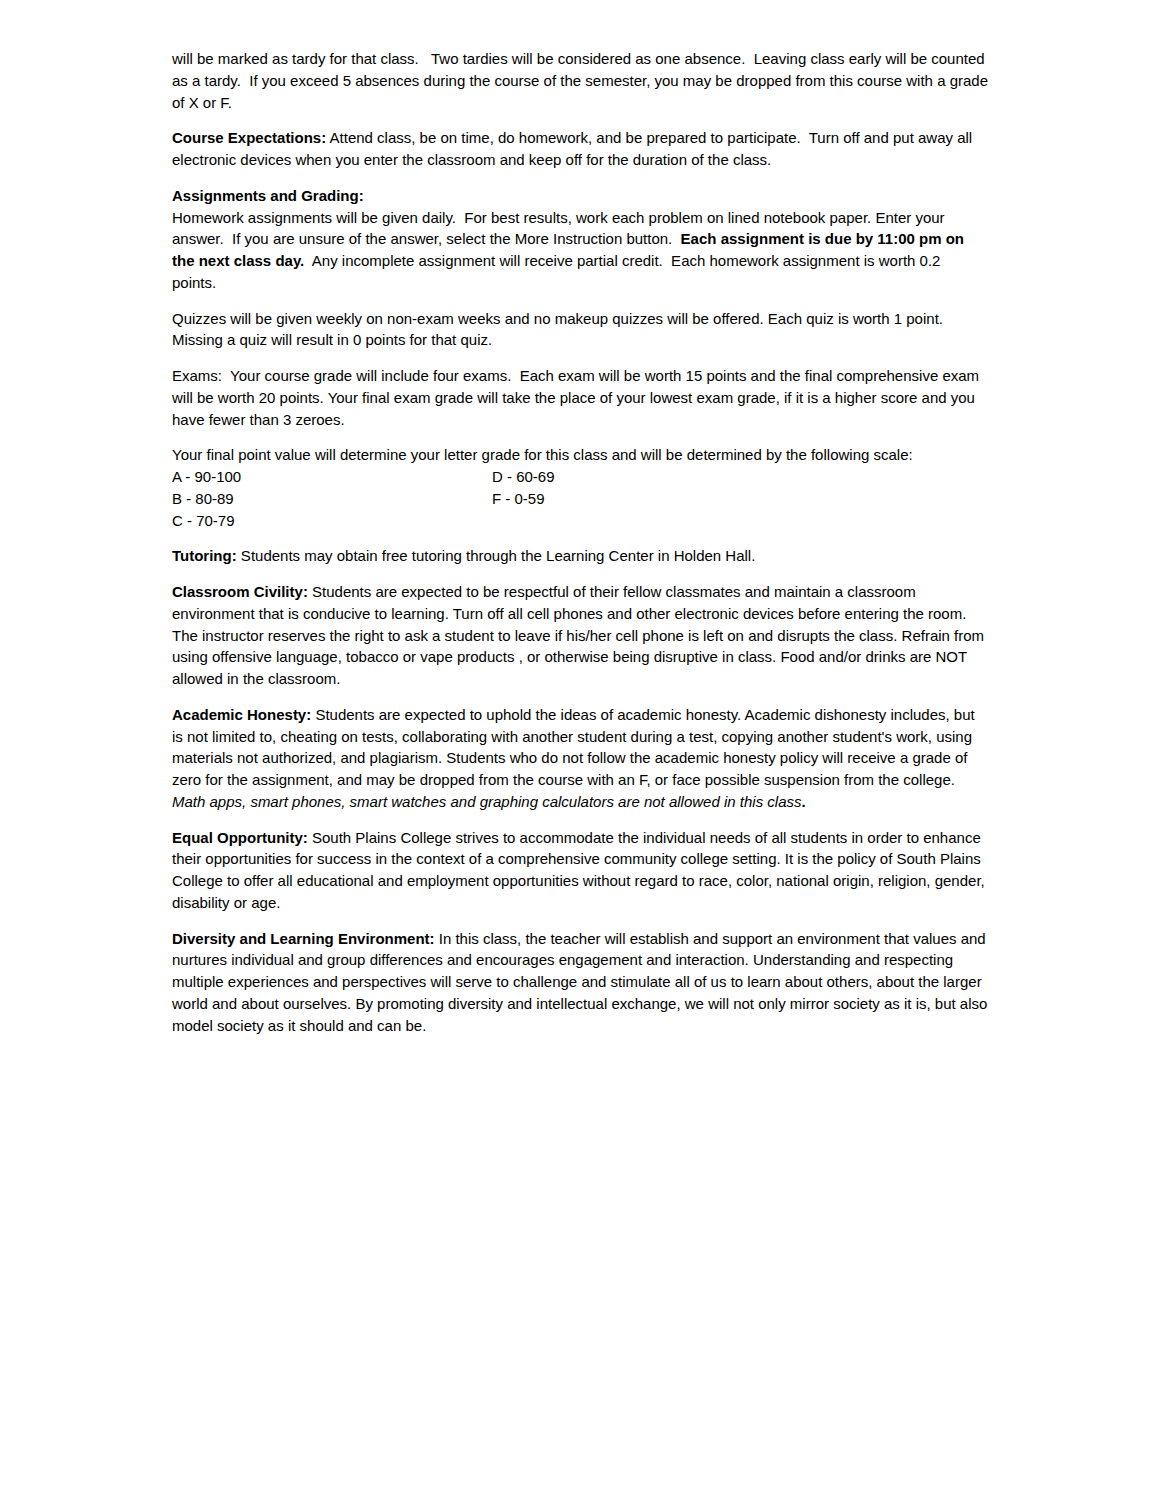will be marked as tardy for that class. Two tardies will be considered as one absence. Leaving class early will be counted as a tardy. If you exceed 5 absences during the course of the semester, you may be dropped from this course with a grade of X or F.
Course Expectations: Attend class, be on time, do homework, and be prepared to participate. Turn off and put away all electronic devices when you enter the classroom and keep off for the duration of the class.
Assignments and Grading:
Homework assignments will be given daily. For best results, work each problem on lined notebook paper. Enter your answer. If you are unsure of the answer, select the More Instruction button. Each assignment is due by 11:00 pm on the next class day. Any incomplete assignment will receive partial credit. Each homework assignment is worth 0.2 points.
Quizzes will be given weekly on non-exam weeks and no makeup quizzes will be offered. Each quiz is worth 1 point. Missing a quiz will result in 0 points for that quiz.
Exams: Your course grade will include four exams. Each exam will be worth 15 points and the final comprehensive exam will be worth 20 points. Your final exam grade will take the place of your lowest exam grade, if it is a higher score and you have fewer than 3 zeroes.
Your final point value will determine your letter grade for this class and will be determined by the following scale:
A - 90-100 D - 60-69 B - 80-89 F - 0-59 C - 70-79
Tutoring: Students may obtain free tutoring through the Learning Center in Holden Hall.
Classroom Civility: Students are expected to be respectful of their fellow classmates and maintain a classroom environment that is conducive to learning. Turn off all cell phones and other electronic devices before entering the room. The instructor reserves the right to ask a student to leave if his/her cell phone is left on and disrupts the class. Refrain from using offensive language, tobacco or vape products , or otherwise being disruptive in class. Food and/or drinks are NOT allowed in the classroom.
Academic Honesty: Students are expected to uphold the ideas of academic honesty. Academic dishonesty includes, but is not limited to, cheating on tests, collaborating with another student during a test, copying another student's work, using materials not authorized, and plagiarism. Students who do not follow the academic honesty policy will receive a grade of zero for the assignment, and may be dropped from the course with an F, or face possible suspension from the college. Math apps, smart phones, smart watches and graphing calculators are not allowed in this class.
Equal Opportunity: South Plains College strives to accommodate the individual needs of all students in order to enhance their opportunities for success in the context of a comprehensive community college setting. It is the policy of South Plains College to offer all educational and employment opportunities without regard to race, color, national origin, religion, gender, disability or age.
Diversity and Learning Environment: In this class, the teacher will establish and support an environment that values and nurtures individual and group differences and encourages engagement and interaction. Understanding and respecting multiple experiences and perspectives will serve to challenge and stimulate all of us to learn about others, about the larger world and about ourselves. By promoting diversity and intellectual exchange, we will not only mirror society as it is, but also model society as it should and can be.